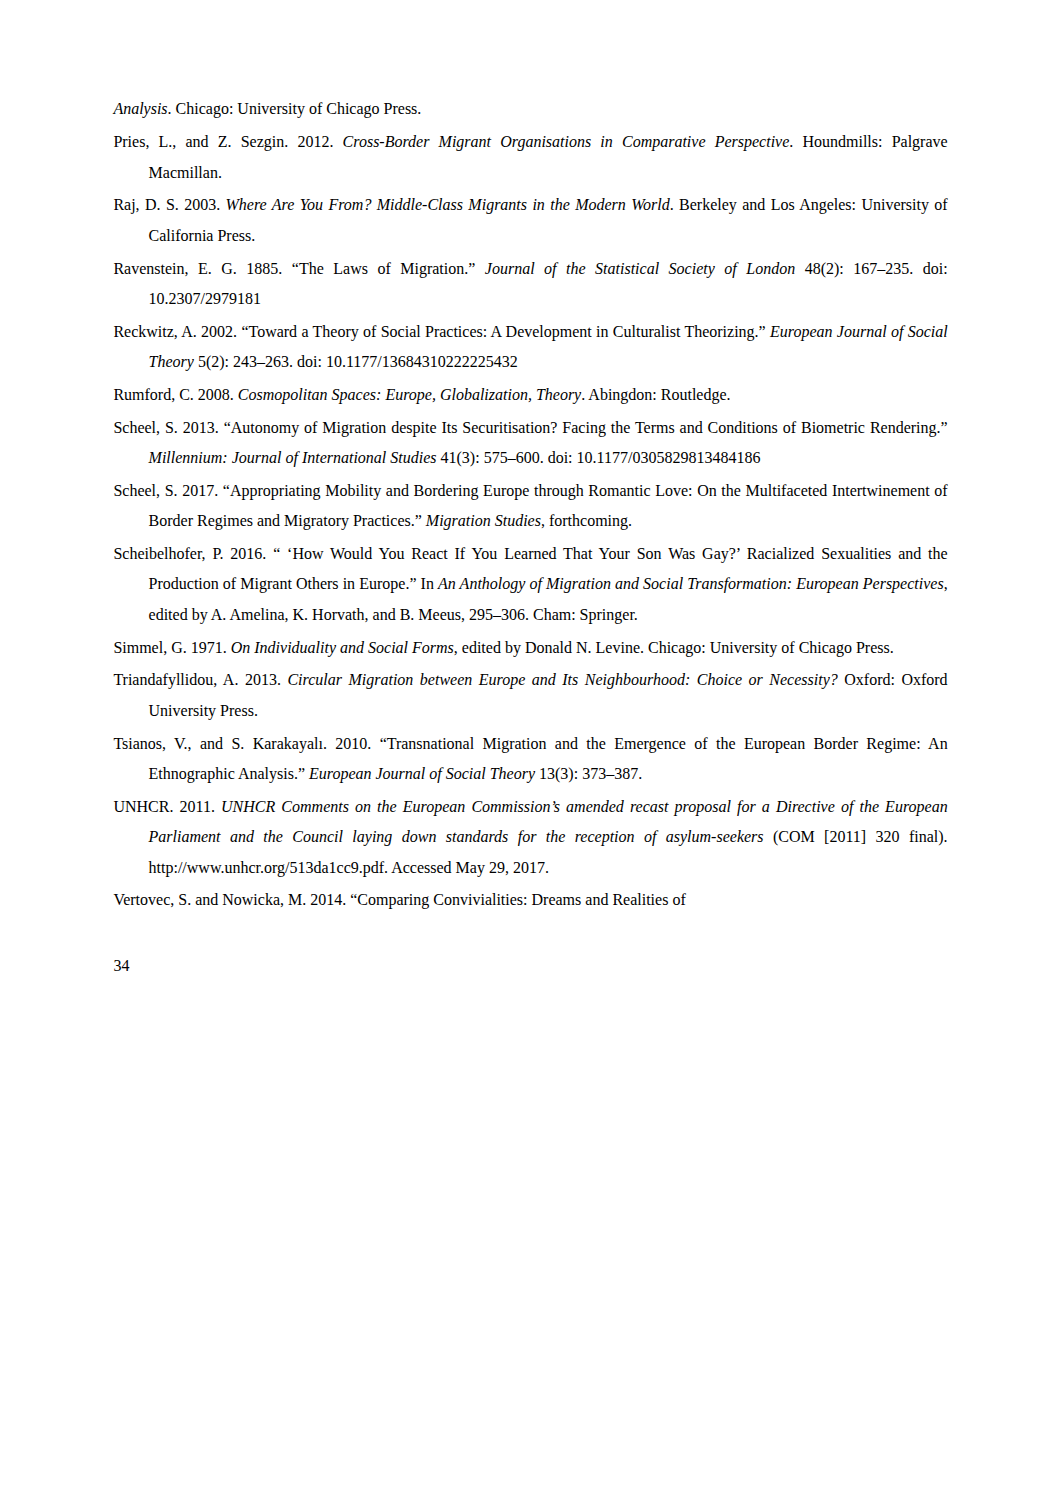Analysis. Chicago: University of Chicago Press.
Pries, L., and Z. Sezgin. 2012. Cross-Border Migrant Organisations in Comparative Perspective. Houndmills: Palgrave Macmillan.
Raj, D. S. 2003. Where Are You From? Middle-Class Migrants in the Modern World. Berkeley and Los Angeles: University of California Press.
Ravenstein, E. G. 1885. “The Laws of Migration.” Journal of the Statistical Society of London 48(2): 167–235. doi: 10.2307/2979181
Reckwitz, A. 2002. “Toward a Theory of Social Practices: A Development in Culturalist Theorizing.” European Journal of Social Theory 5(2): 243–263. doi: 10.1177/13684310222225432
Rumford, C. 2008. Cosmopolitan Spaces: Europe, Globalization, Theory. Abingdon: Routledge.
Scheel, S. 2013. “Autonomy of Migration despite Its Securitisation? Facing the Terms and Conditions of Biometric Rendering.” Millennium: Journal of International Studies 41(3): 575–600. doi: 10.1177/0305829813484186
Scheel, S. 2017. “Appropriating Mobility and Bordering Europe through Romantic Love: On the Multifaceted Intertwinement of Border Regimes and Migratory Practices.” Migration Studies, forthcoming.
Scheibelhofer, P. 2016. “ ‘How Would You React If You Learned That Your Son Was Gay?’ Racialized Sexualities and the Production of Migrant Others in Europe.” In An Anthology of Migration and Social Transformation: European Perspectives, edited by A. Amelina, K. Horvath, and B. Meeus, 295–306. Cham: Springer.
Simmel, G. 1971. On Individuality and Social Forms, edited by Donald N. Levine. Chicago: University of Chicago Press.
Triandafyllidou, A. 2013. Circular Migration between Europe and Its Neighbourhood: Choice or Necessity? Oxford: Oxford University Press.
Tsianos, V., and S. Karakayalı. 2010. “Transnational Migration and the Emergence of the European Border Regime: An Ethnographic Analysis.” European Journal of Social Theory 13(3): 373–387.
UNHCR. 2011. UNHCR Comments on the European Commission’s amended recast proposal for a Directive of the European Parliament and the Council laying down standards for the reception of asylum-seekers (COM [2011] 320 final). http://www.unhcr.org/513da1cc9.pdf. Accessed May 29, 2017.
Vertovec, S. and Nowicka, M. 2014. “Comparing Convivialities: Dreams and Realities of
34